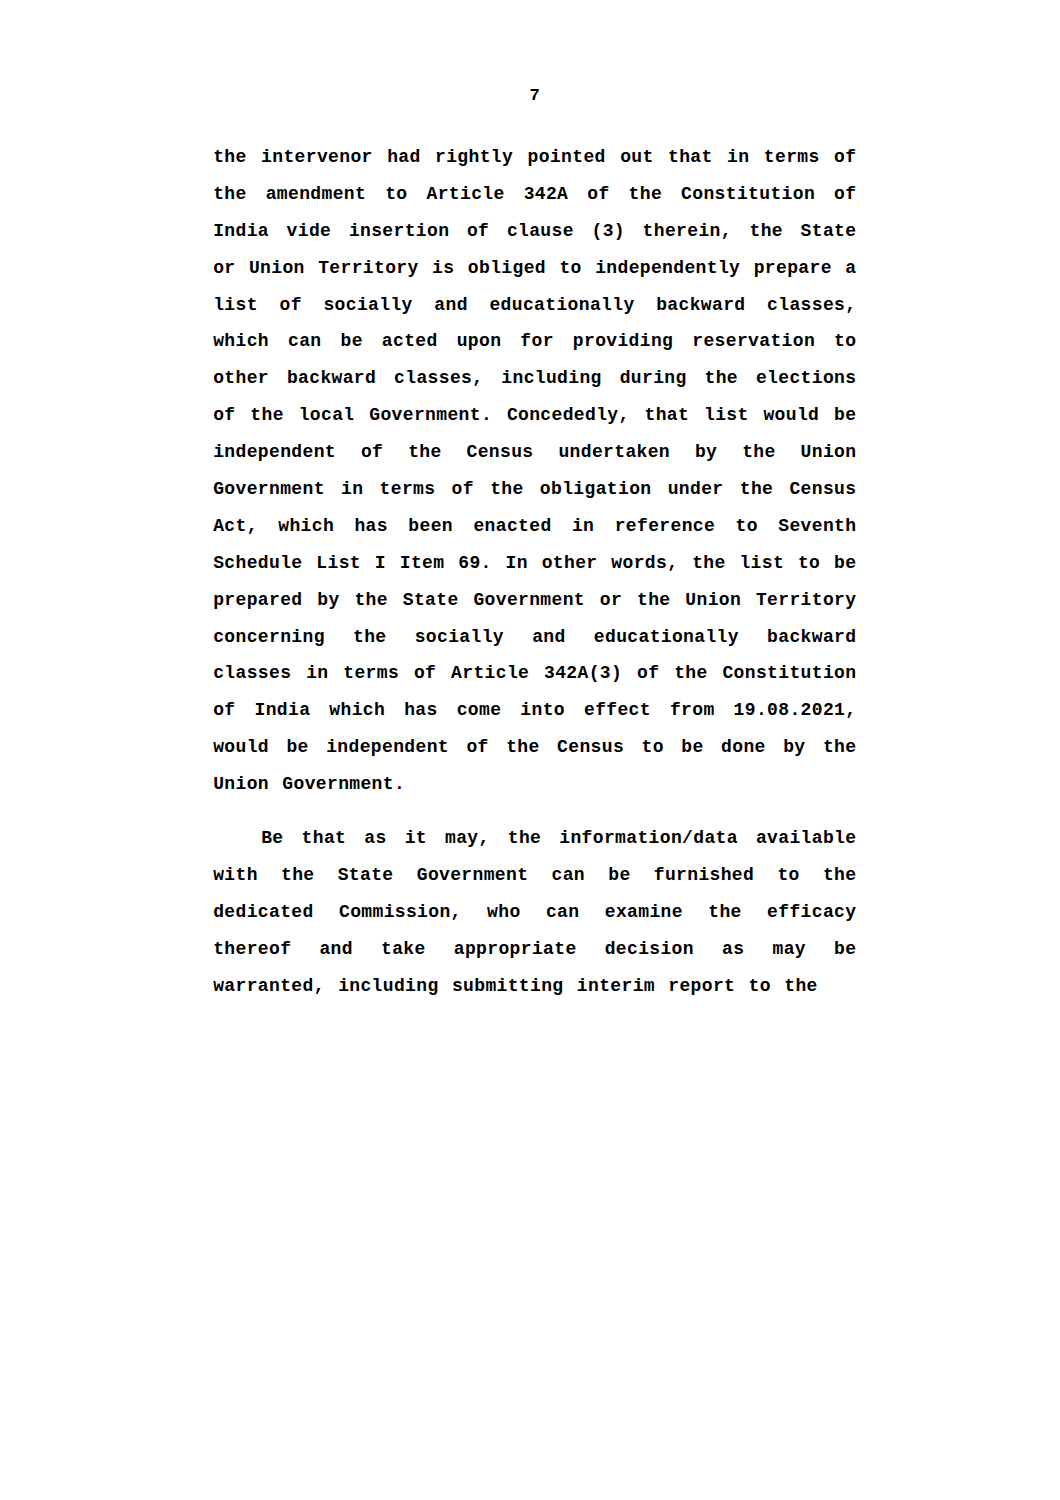7
the intervenor had rightly pointed out that in terms of the amendment to Article 342A of the Constitution of India vide insertion of clause (3) therein, the State or Union Territory is obliged to independently prepare a list of socially and educationally backward classes, which can be acted upon for providing reservation to other backward classes, including during the elections of the local Government. Concededly, that list would be independent of the Census undertaken by the Union Government in terms of the obligation under the Census Act, which has been enacted in reference to Seventh Schedule List I Item 69. In other words, the list to be prepared by the State Government or the Union Territory concerning the socially and educationally backward classes in terms of Article 342A(3) of the Constitution of India which has come into effect from 19.08.2021, would be independent of the Census to be done by the Union Government.
Be that as it may, the information/data available with the State Government can be furnished to the dedicated Commission, who can examine the efficacy thereof and take appropriate decision as may be warranted, including submitting interim report to the